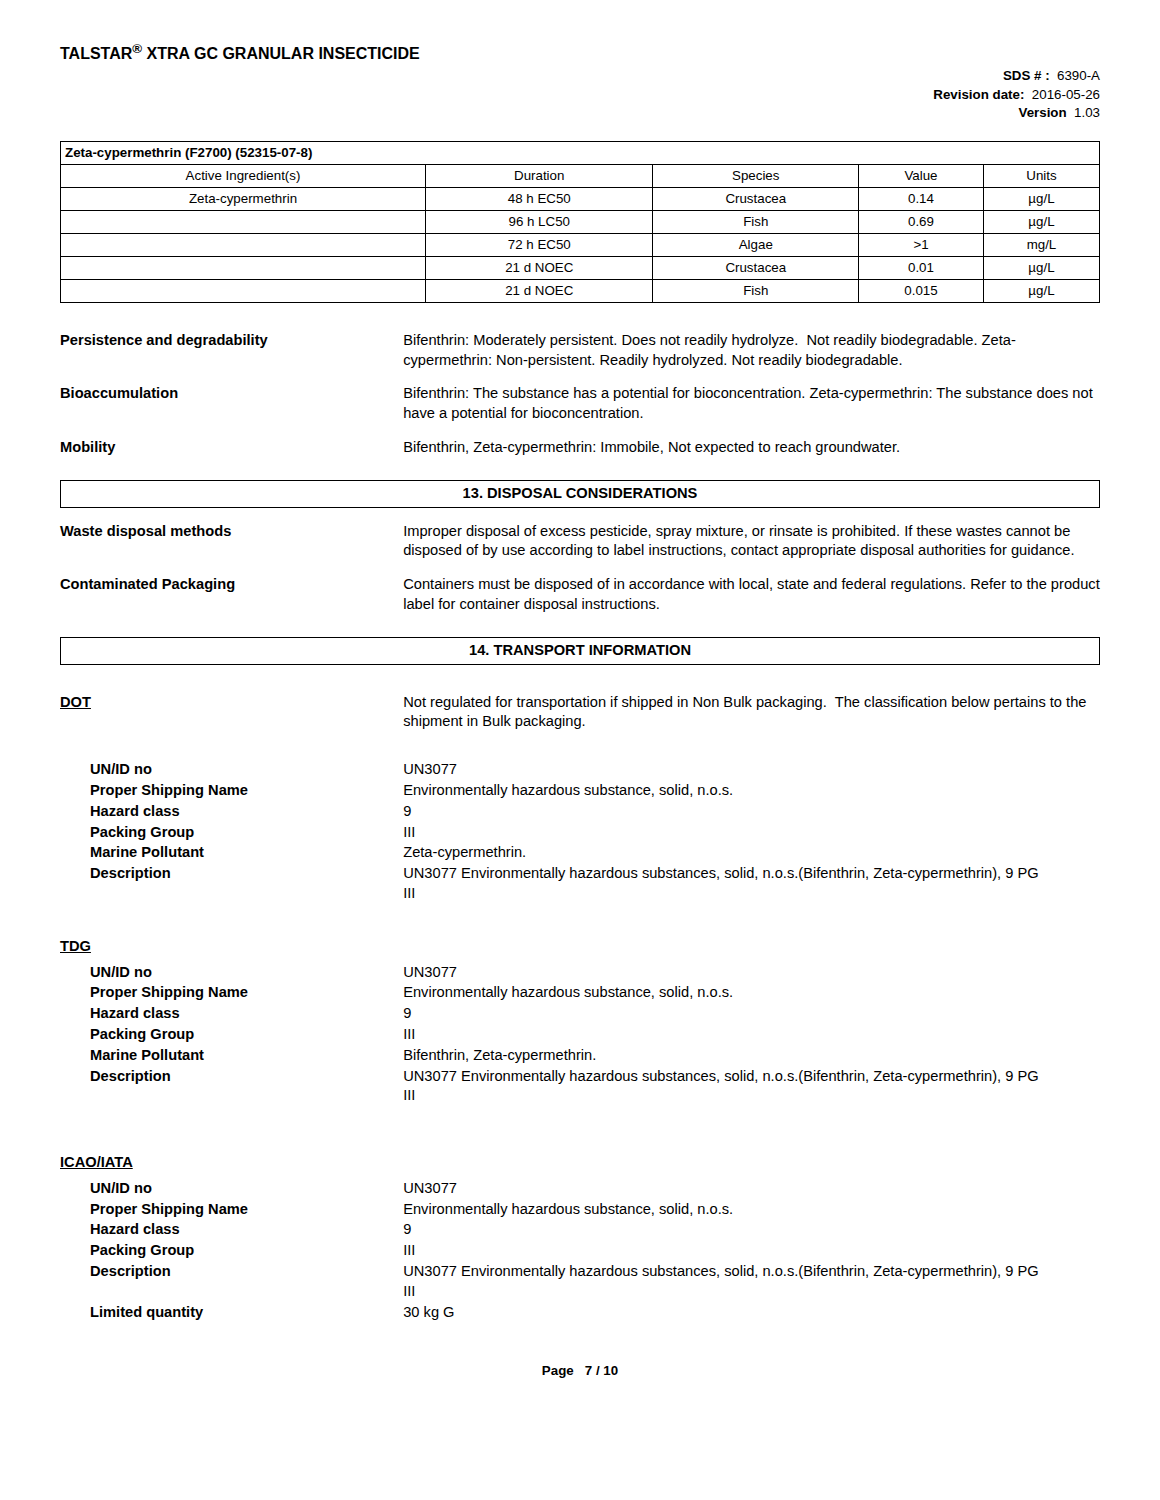TALSTAR® XTRA GC GRANULAR INSECTICIDE
SDS # : 6390-A
Revision date: 2016-05-26
Version 1.03
| Zeta-cypermethrin (F2700) (52315-07-8) |
| Active Ingredient(s) | Duration | Species | Value | Units |
| Zeta-cypermethrin | 48 h EC50 | Crustacea | 0.14 | µg/L |
| | 96 h LC50 | Fish | 0.69 | µg/L |
| | 72 h EC50 | Algae | >1 | mg/L |
| | 21 d NOEC | Crustacea | 0.01 | µg/L |
| | 21 d NOEC | Fish | 0.015 | µg/L |
Persistence and degradability
Bifenthrin: Moderately persistent. Does not readily hydrolyze. Not readily biodegradable. Zeta-cypermethrin: Non-persistent. Readily hydrolyzed. Not readily biodegradable.
Bioaccumulation
Bifenthrin: The substance has a potential for bioconcentration. Zeta-cypermethrin: The substance does not have a potential for bioconcentration.
Mobility
Bifenthrin, Zeta-cypermethrin: Immobile, Not expected to reach groundwater.
13. DISPOSAL CONSIDERATIONS
Waste disposal methods
Improper disposal of excess pesticide, spray mixture, or rinsate is prohibited. If these wastes cannot be disposed of by use according to label instructions, contact appropriate disposal authorities for guidance.
Contaminated Packaging
Containers must be disposed of in accordance with local, state and federal regulations. Refer to the product label for container disposal instructions.
14. TRANSPORT INFORMATION
DOT
Not regulated for transportation if shipped in Non Bulk packaging. The classification below pertains to the shipment in Bulk packaging.
UN/ID no
UN3077
Proper Shipping Name
Environmentally hazardous substance, solid, n.o.s.
Hazard class
9
Packing Group
III
Marine Pollutant
Zeta-cypermethrin.
Description
UN3077 Environmentally hazardous substances, solid, n.o.s.(Bifenthrin, Zeta-cypermethrin), 9 PG
III
TDG
UN/ID no
UN3077
Proper Shipping Name
Environmentally hazardous substance, solid, n.o.s.
Hazard class
9
Packing Group
III
Marine Pollutant
Bifenthrin, Zeta-cypermethrin.
Description
UN3077 Environmentally hazardous substances, solid, n.o.s.(Bifenthrin, Zeta-cypermethrin), 9 PG
III
ICAO/IATA
UN/ID no
UN3077
Proper Shipping Name
Environmentally hazardous substance, solid, n.o.s.
Hazard class
9
Packing Group
III
Description
UN3077 Environmentally hazardous substances, solid, n.o.s.(Bifenthrin, Zeta-cypermethrin), 9 PG
III
Limited quantity
30 kg G
Page 7 / 10